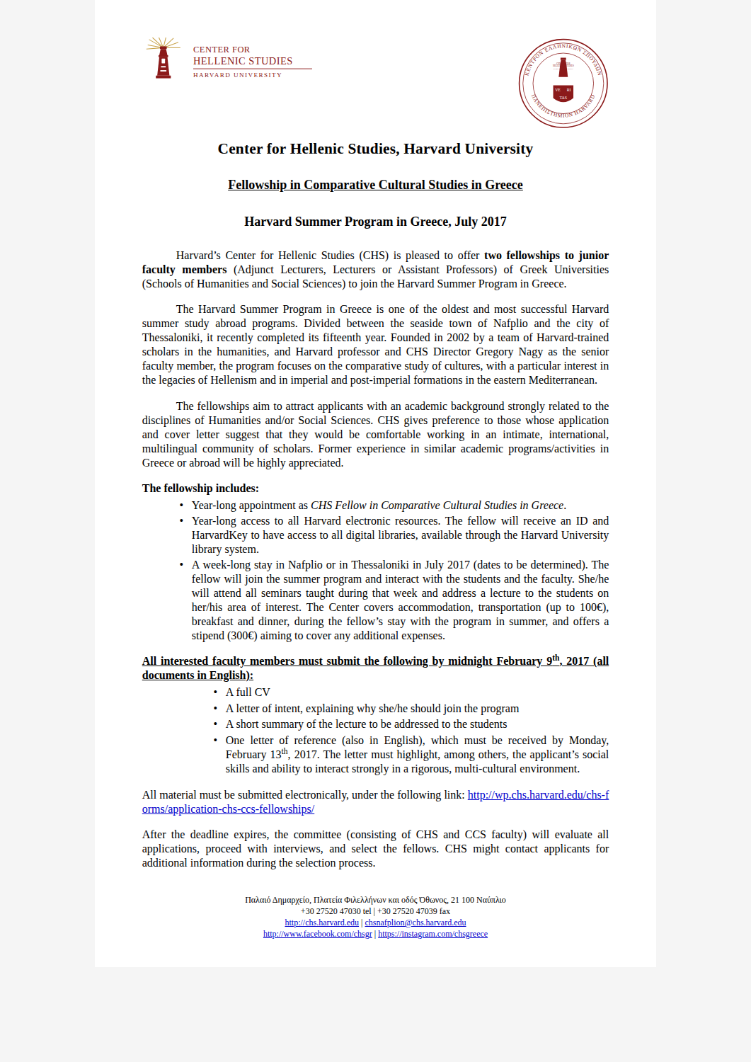CENTER FOR HELLENIC STUDIES HARVARD UNIVERSITY
ΚΕΝΤΡΟΝ ΕΛΛΗΝΙΚΩΝ ΣΠΟΥΔΩΝ ΠΑΝΕΠΙΣΤΗΜΙΟΝ HARVARD CENTER FOR HELLENIC STUDIES HARVARD UNIVERSITY VE RI TAS
Center for Hellenic Studies, Harvard University
Fellowship in Comparative Cultural Studies in Greece
Harvard Summer Program in Greece, July 2017
Harvard’s Center for Hellenic Studies (CHS) is pleased to offer two fellowships to junior faculty members (Adjunct Lecturers, Lecturers or Assistant Professors) of Greek Universities (Schools of Humanities and Social Sciences) to join the Harvard Summer Program in Greece.
The Harvard Summer Program in Greece is one of the oldest and most successful Harvard summer study abroad programs. Divided between the seaside town of Nafplio and the city of Thessaloniki, it recently completed its fifteenth year. Founded in 2002 by a team of Harvard-trained scholars in the humanities, and Harvard professor and CHS Director Gregory Nagy as the senior faculty member, the program focuses on the comparative study of cultures, with a particular interest in the legacies of Hellenism and in imperial and post-imperial formations in the eastern Mediterranean.
The fellowships aim to attract applicants with an academic background strongly related to the disciplines of Humanities and/or Social Sciences. CHS gives preference to those whose application and cover letter suggest that they would be comfortable working in an intimate, international, multilingual community of scholars. Former experience in similar academic programs/activities in Greece or abroad will be highly appreciated.
The fellowship includes:
Year-long appointment as CHS Fellow in Comparative Cultural Studies in Greece.
Year-long access to all Harvard electronic resources. The fellow will receive an ID and HarvardKey to have access to all digital libraries, available through the Harvard University library system.
A week-long stay in Nafplio or in Thessaloniki in July 2017 (dates to be determined). The fellow will join the summer program and interact with the students and the faculty. She/he will attend all seminars taught during that week and address a lecture to the students on her/his area of interest. The Center covers accommodation, transportation (up to 100€), breakfast and dinner, during the fellow’s stay with the program in summer, and offers a stipend (300€) aiming to cover any additional expenses.
All interested faculty members must submit the following by midnight February 9th, 2017 (all documents in English):
A full CV
A letter of intent, explaining why she/he should join the program
A short summary of the lecture to be addressed to the students
One letter of reference (also in English), which must be received by Monday, February 13th, 2017. The letter must highlight, among others, the applicant’s social skills and ability to interact strongly in a rigorous, multi-cultural environment.
All material must be submitted electronically, under the following link: http://wp.chs.harvard.edu/chs-forms/application-chs-ccs-fellowships/
After the deadline expires, the committee (consisting of CHS and CCS faculty) will evaluate all applications, proceed with interviews, and select the fellows. CHS might contact applicants for additional information during the selection process.
Παλαιό Δημαρχείο, Πλατεία Φιλελλήνων και οδός Όθωνος, 21 100 Ναύπλιο
+30 27520 47030 tel | +30 27520 47039 fax
http://chs.harvard.edu | chsnafplion@chs.harvard.edu
http://www.facebook.com/chsgr | https://instagram.com/chsgreece